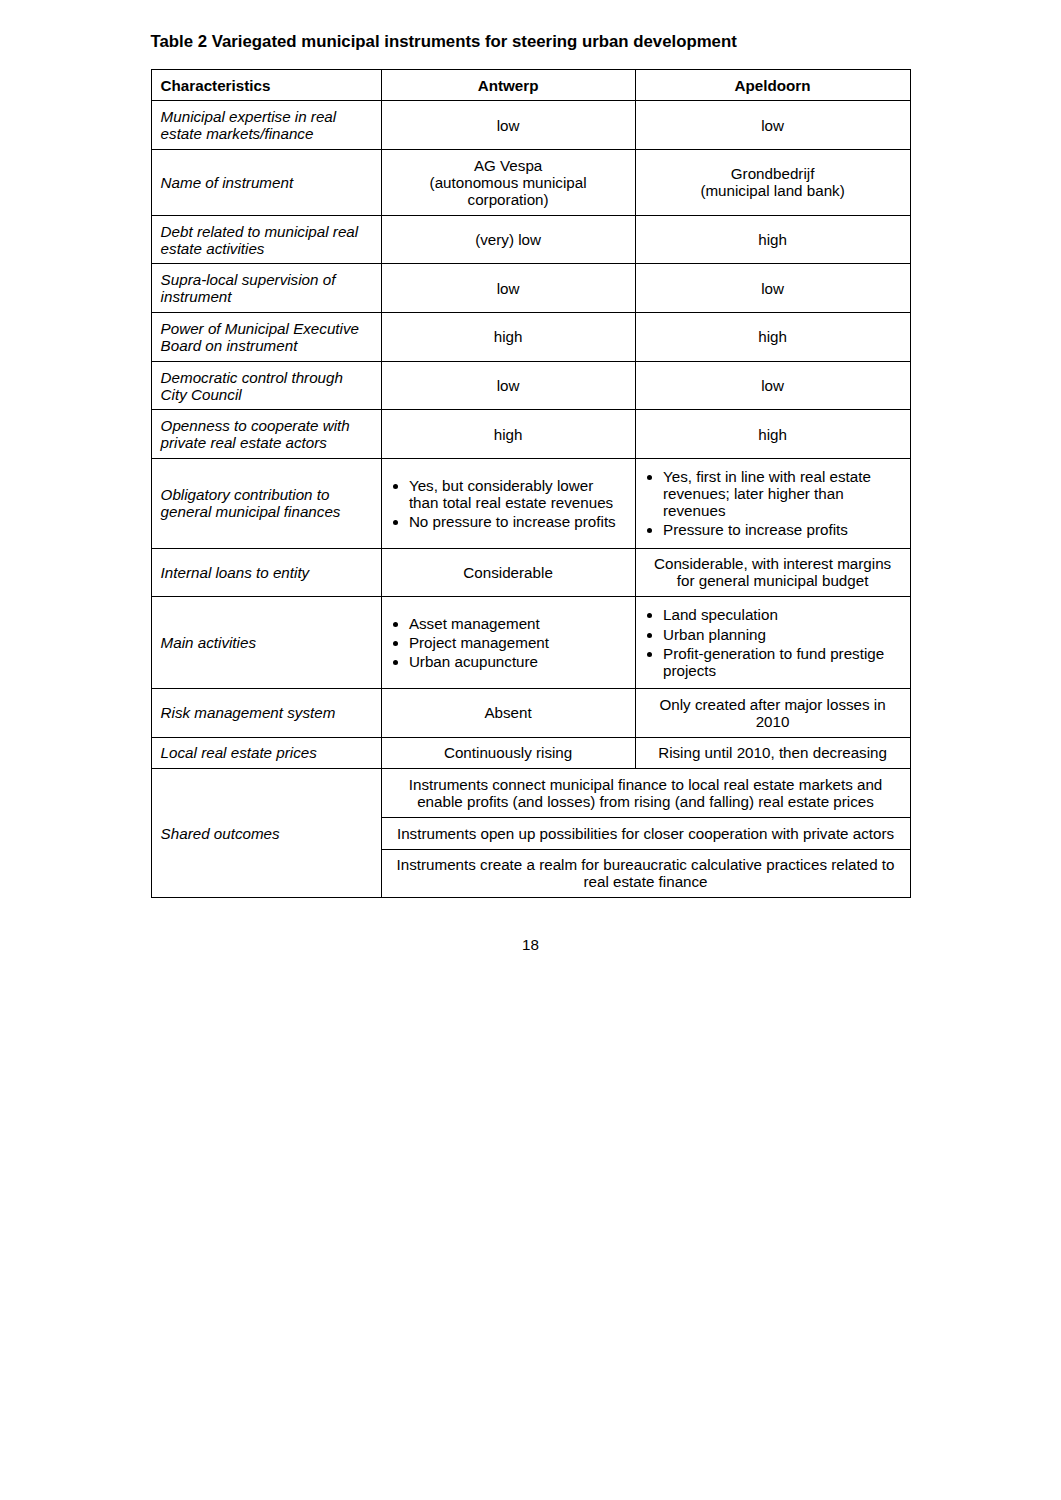Table 2 Variegated municipal instruments for steering urban development
| Characteristics | Antwerp | Apeldoorn |
| --- | --- | --- |
| Municipal expertise in real estate markets/finance | low | low |
| Name of instrument | AG Vespa (autonomous municipal corporation) | Grondbedrijf (municipal land bank) |
| Debt related to municipal real estate activities | (very) low | high |
| Supra-local supervision of instrument | low | low |
| Power of Municipal Executive Board on instrument | high | high |
| Democratic control through City Council | low | low |
| Openness to cooperate with private real estate actors | high | high |
| Obligatory contribution to general municipal finances | Yes, but considerably lower than total real estate revenues No pressure to increase profits | Yes, first in line with real estate revenues; later higher than revenues Pressure to increase profits |
| Internal loans to entity | Considerable | Considerable, with interest margins for general municipal budget |
| Main activities | Asset management Project management Urban acupuncture | Land speculation Urban planning Profit-generation to fund prestige projects |
| Risk management system | Absent | Only created after major losses in 2010 |
| Local real estate prices | Continuously rising | Rising until 2010, then decreasing |
| Shared outcomes | Instruments connect municipal finance to local real estate markets and enable profits (and losses) from rising (and falling) real estate prices |
| Instruments open up possibilities for closer cooperation with private actors |
| Instruments create a realm for bureaucratic calculative practices related to real estate finance |
18